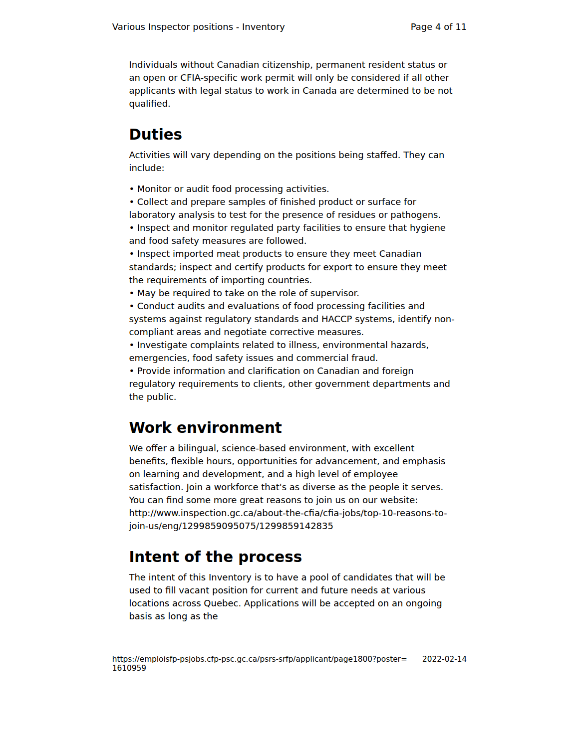Various Inspector positions - Inventory
Page 4 of 11
Individuals without Canadian citizenship, permanent resident status or an open or CFIA-specific work permit will only be considered if all other applicants with legal status to work in Canada are determined to be not qualified.
Duties
Activities will vary depending on the positions being staffed. They can include:
• Monitor or audit food processing activities.
• Collect and prepare samples of finished product or surface for laboratory analysis to test for the presence of residues or pathogens.
• Inspect and monitor regulated party facilities to ensure that hygiene and food safety measures are followed.
• Inspect imported meat products to ensure they meet Canadian standards; inspect and certify products for export to ensure they meet the requirements of importing countries.
• May be required to take on the role of supervisor.
• Conduct audits and evaluations of food processing facilities and systems against regulatory standards and HACCP systems, identify non-compliant areas and negotiate corrective measures.
• Investigate complaints related to illness, environmental hazards, emergencies, food safety issues and commercial fraud.
• Provide information and clarification on Canadian and foreign regulatory requirements to clients, other government departments and the public.
Work environment
We offer a bilingual, science-based environment, with excellent benefits, flexible hours, opportunities for advancement, and emphasis on learning and development, and a high level of employee satisfaction. Join a workforce that's as diverse as the people it serves. You can find some more great reasons to join us on our website: http://www.inspection.gc.ca/about-the-cfia/cfia-jobs/top-10-reasons-to-join-us/eng/1299859095075/1299859142835
Intent of the process
The intent of this Inventory is to have a pool of candidates that will be used to fill vacant position for current and future needs at various locations across Quebec. Applications will be accepted on an ongoing basis as long as the
https://emploisfp-psjobs.cfp-psc.gc.ca/psrs-srfp/applicant/page1800?poster=1610959
2022-02-14